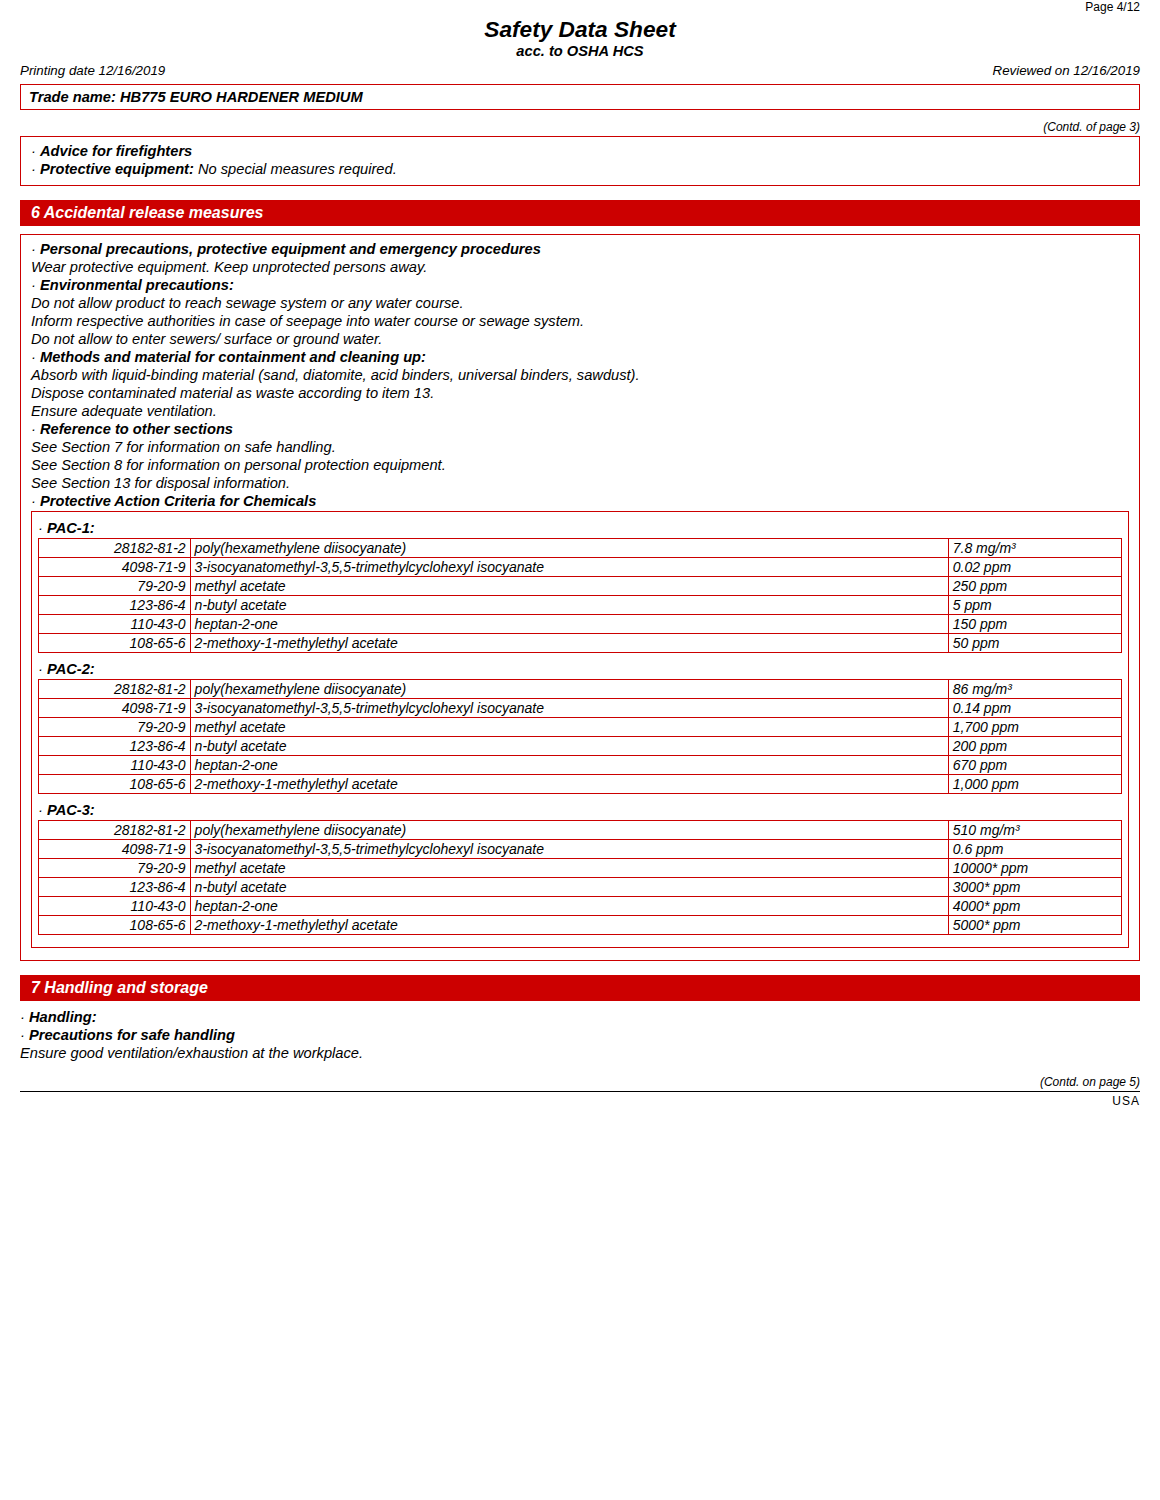Page 4/12
Safety Data Sheet
acc. to OSHA HCS
Printing date 12/16/2019 Reviewed on 12/16/2019
Trade name: HB775 EURO HARDENER MEDIUM
(Contd. of page 3)
· Advice for firefighters
· Protective equipment: No special measures required.
6 Accidental release measures
· Personal precautions, protective equipment and emergency procedures
Wear protective equipment. Keep unprotected persons away.
· Environmental precautions:
Do not allow product to reach sewage system or any water course.
Inform respective authorities in case of seepage into water course or sewage system.
Do not allow to enter sewers/ surface or ground water.
· Methods and material for containment and cleaning up:
Absorb with liquid-binding material (sand, diatomite, acid binders, universal binders, sawdust).
Dispose contaminated material as waste according to item 13.
Ensure adequate ventilation.
· Reference to other sections
See Section 7 for information on safe handling.
See Section 8 for information on personal protection equipment.
See Section 13 for disposal information.
· Protective Action Criteria for Chemicals
· PAC-1:
| 28182-81-2 | poly(hexamethylene diisocyanate) | 7.8 mg/m³ |
| 4098-71-9 | 3-isocyanatomethyl-3,5,5-trimethylcyclohexyl isocyanate | 0.02 ppm |
| 79-20-9 | methyl acetate | 250 ppm |
| 123-86-4 | n-butyl acetate | 5 ppm |
| 110-43-0 | heptan-2-one | 150 ppm |
| 108-65-6 | 2-methoxy-1-methylethyl acetate | 50 ppm |
· PAC-2:
| 28182-81-2 | poly(hexamethylene diisocyanate) | 86 mg/m³ |
| 4098-71-9 | 3-isocyanatomethyl-3,5,5-trimethylcyclohexyl isocyanate | 0.14 ppm |
| 79-20-9 | methyl acetate | 1,700 ppm |
| 123-86-4 | n-butyl acetate | 200 ppm |
| 110-43-0 | heptan-2-one | 670 ppm |
| 108-65-6 | 2-methoxy-1-methylethyl acetate | 1,000 ppm |
· PAC-3:
| 28182-81-2 | poly(hexamethylene diisocyanate) | 510 mg/m³ |
| 4098-71-9 | 3-isocyanatomethyl-3,5,5-trimethylcyclohexyl isocyanate | 0.6 ppm |
| 79-20-9 | methyl acetate | 10000* ppm |
| 123-86-4 | n-butyl acetate | 3000* ppm |
| 110-43-0 | heptan-2-one | 4000* ppm |
| 108-65-6 | 2-methoxy-1-methylethyl acetate | 5000* ppm |
7 Handling and storage
· Handling:
· Precautions for safe handling
Ensure good ventilation/exhaustion at the workplace.
(Contd. on page 5)
USA